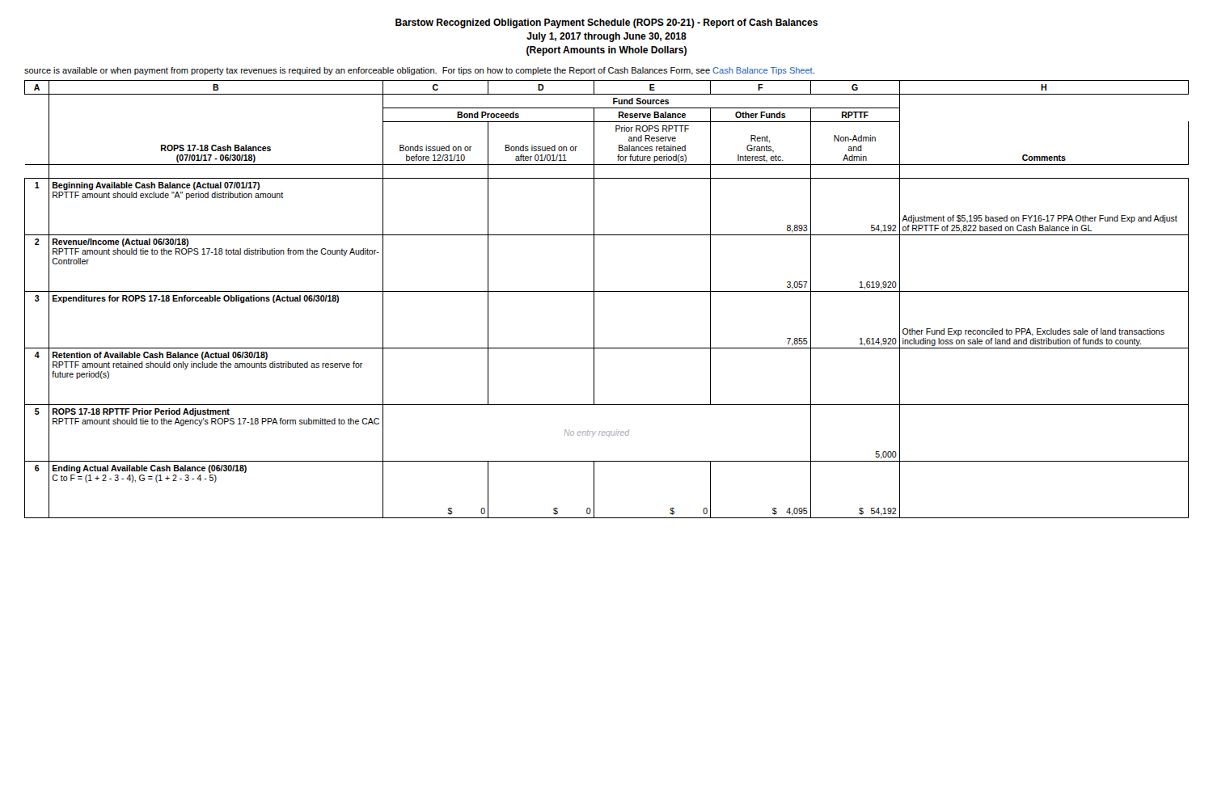Barstow Recognized Obligation Payment Schedule (ROPS 20-21) - Report of Cash Balances
July 1, 2017 through June 30, 2018
(Report Amounts in Whole Dollars)
source is available or when payment from property tax revenues is required by an enforceable obligation. For tips on how to complete the Report of Cash Balances Form, see Cash Balance Tips Sheet.
| A | B | C | D | E | F | G | H |
| | | Fund Sources | |
| | | Bond Proceeds | Reserve Balance | Other Funds | RPTTF | |
| | ROPS 17-18 Cash Balances (07/01/17 - 06/30/18) | Bonds issued on or before 12/31/10 | Bonds issued on or after 01/01/11 | Prior ROPS RPTTF and Reserve Balances retained for future period(s) | Rent, Grants, Interest, etc. | Non-Admin and Admin | Comments |
| 1 | Beginning Available Cash Balance (Actual 07/01/17) RPTTF amount should exclude "A" period distribution amount | | | | 8,893 | 54,192 | Adjustment of $5,195 based on FY16-17 PPA Other Fund Exp and Adjust of RPTTF of 25,822 based on Cash Balance in GL |
| 2 | Revenue/Income (Actual 06/30/18) RPTTF amount should tie to the ROPS 17-18 total distribution from the County Auditor-Controller | | | | 3,057 | 1,619,920 | |
| 3 | Expenditures for ROPS 17-18 Enforceable Obligations (Actual 06/30/18) | | | | 7,855 | 1,614,920 | Other Fund Exp reconciled to PPA, Excludes sale of land transactions including loss on sale of land and distribution of funds to county. |
| 4 | Retention of Available Cash Balance (Actual 06/30/18) RPTTF amount retained should only include the amounts distributed as reserve for future period(s) | | | | | | |
| 5 | ROPS 17-18 RPTTF Prior Period Adjustment RPTTF amount should tie to the Agency's ROPS 17-18 PPA form submitted to the CAC | No entry required | 5,000 | |
| 6 | Ending Actual Available Cash Balance (06/30/18) C to F = (1 + 2 - 3 - 4), G = (1 + 2 - 3 - 4 - 5) | $ 0 | $ 0 | $ 0 | $ 4,095 | $ 54,192 | |